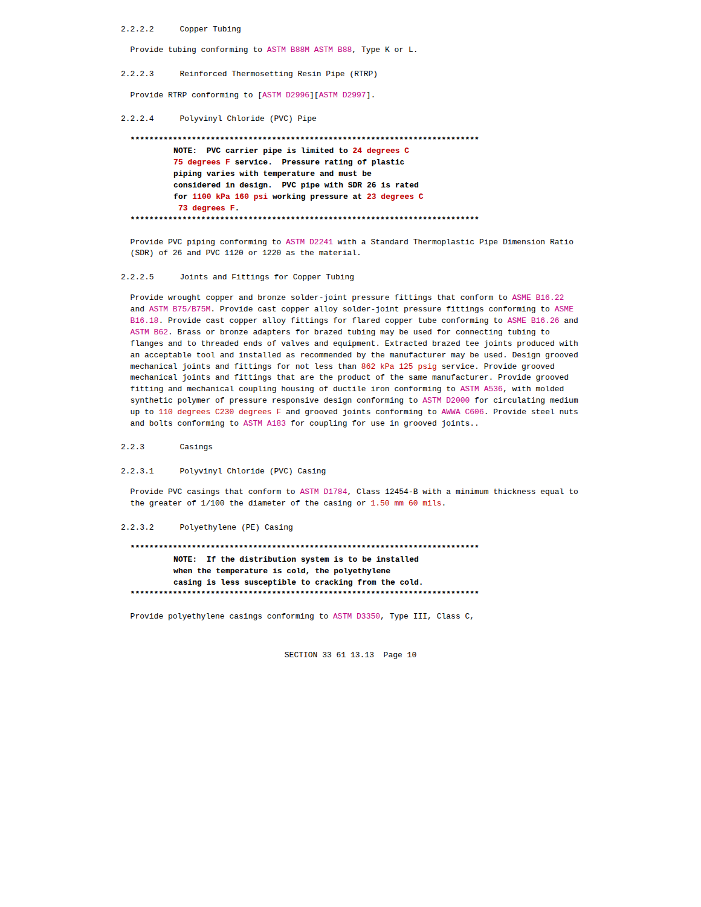2.2.2.2 Copper Tubing
Provide tubing conforming to ASTM B88M ASTM B88, Type K or L.
2.2.2.3 Reinforced Thermosetting Resin Pipe (RTRP)
Provide RTRP conforming to [ASTM D2996][ASTM D2997].
2.2.2.4 Polyvinyl Chloride (PVC) Pipe
**************************************************************************
NOTE: PVC carrier pipe is limited to 24 degrees C 75 degrees F service. Pressure rating of plastic piping varies with temperature and must be considered in design. PVC pipe with SDR 26 is rated for 1100 kPa 160 psi working pressure at 23 degrees C 73 degrees F.
**************************************************************************
Provide PVC piping conforming to ASTM D2241 with a Standard Thermoplastic Pipe Dimension Ratio (SDR) of 26 and PVC 1120 or 1220 as the material.
2.2.2.5 Joints and Fittings for Copper Tubing
Provide wrought copper and bronze solder-joint pressure fittings that conform to ASME B16.22 and ASTM B75/B75M. Provide cast copper alloy solder-joint pressure fittings conforming to ASME B16.18. Provide cast copper alloy fittings for flared copper tube conforming to ASME B16.26 and ASTM B62. Brass or bronze adapters for brazed tubing may be used for connecting tubing to flanges and to threaded ends of valves and equipment. Extracted brazed tee joints produced with an acceptable tool and installed as recommended by the manufacturer may be used. Design grooved mechanical joints and fittings for not less than 862 kPa 125 psig service. Provide grooved mechanical joints and fittings that are the product of the same manufacturer. Provide grooved fitting and mechanical coupling housing of ductile iron conforming to ASTM A536, with molded synthetic polymer of pressure responsive design conforming to ASTM D2000 for circulating medium up to 110 degrees C 230 degrees F and grooved joints conforming to AWWA C606. Provide steel nuts and bolts conforming to ASTM A183 for coupling for use in grooved joints..
2.2.3 Casings
2.2.3.1 Polyvinyl Chloride (PVC) Casing
Provide PVC casings that conform to ASTM D1784, Class 12454-B with a minimum thickness equal to the greater of 1/100 the diameter of the casing or 1.50 mm 60 mils.
2.2.3.2 Polyethylene (PE) Casing
**************************************************************************
NOTE: If the distribution system is to be installed when the temperature is cold, the polyethylene casing is less susceptible to cracking from the cold.
**************************************************************************
Provide polyethylene casings conforming to ASTM D3350, Type III, Class C,
SECTION 33 61 13.13 Page 10